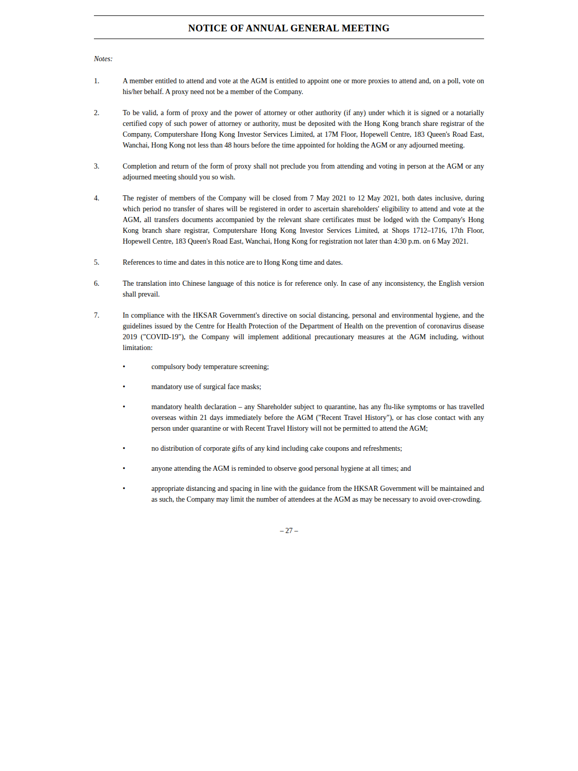NOTICE OF ANNUAL GENERAL MEETING
Notes:
A member entitled to attend and vote at the AGM is entitled to appoint one or more proxies to attend and, on a poll, vote on his/her behalf. A proxy need not be a member of the Company.
To be valid, a form of proxy and the power of attorney or other authority (if any) under which it is signed or a notarially certified copy of such power of attorney or authority, must be deposited with the Hong Kong branch share registrar of the Company, Computershare Hong Kong Investor Services Limited, at 17M Floor, Hopewell Centre, 183 Queen's Road East, Wanchai, Hong Kong not less than 48 hours before the time appointed for holding the AGM or any adjourned meeting.
Completion and return of the form of proxy shall not preclude you from attending and voting in person at the AGM or any adjourned meeting should you so wish.
The register of members of the Company will be closed from 7 May 2021 to 12 May 2021, both dates inclusive, during which period no transfer of shares will be registered in order to ascertain shareholders' eligibility to attend and vote at the AGM, all transfers documents accompanied by the relevant share certificates must be lodged with the Company's Hong Kong branch share registrar, Computershare Hong Kong Investor Services Limited, at Shops 1712–1716, 17th Floor, Hopewell Centre, 183 Queen's Road East, Wanchai, Hong Kong for registration not later than 4:30 p.m. on 6 May 2021.
References to time and dates in this notice are to Hong Kong time and dates.
The translation into Chinese language of this notice is for reference only. In case of any inconsistency, the English version shall prevail.
In compliance with the HKSAR Government's directive on social distancing, personal and environmental hygiene, and the guidelines issued by the Centre for Health Protection of the Department of Health on the prevention of coronavirus disease 2019 ("COVID-19"), the Company will implement additional precautionary measures at the AGM including, without limitation:
compulsory body temperature screening;
mandatory use of surgical face masks;
mandatory health declaration – any Shareholder subject to quarantine, has any flu-like symptoms or has travelled overseas within 21 days immediately before the AGM ("Recent Travel History"), or has close contact with any person under quarantine or with Recent Travel History will not be permitted to attend the AGM;
no distribution of corporate gifts of any kind including cake coupons and refreshments;
anyone attending the AGM is reminded to observe good personal hygiene at all times; and
appropriate distancing and spacing in line with the guidance from the HKSAR Government will be maintained and as such, the Company may limit the number of attendees at the AGM as may be necessary to avoid over-crowding.
– 27 –